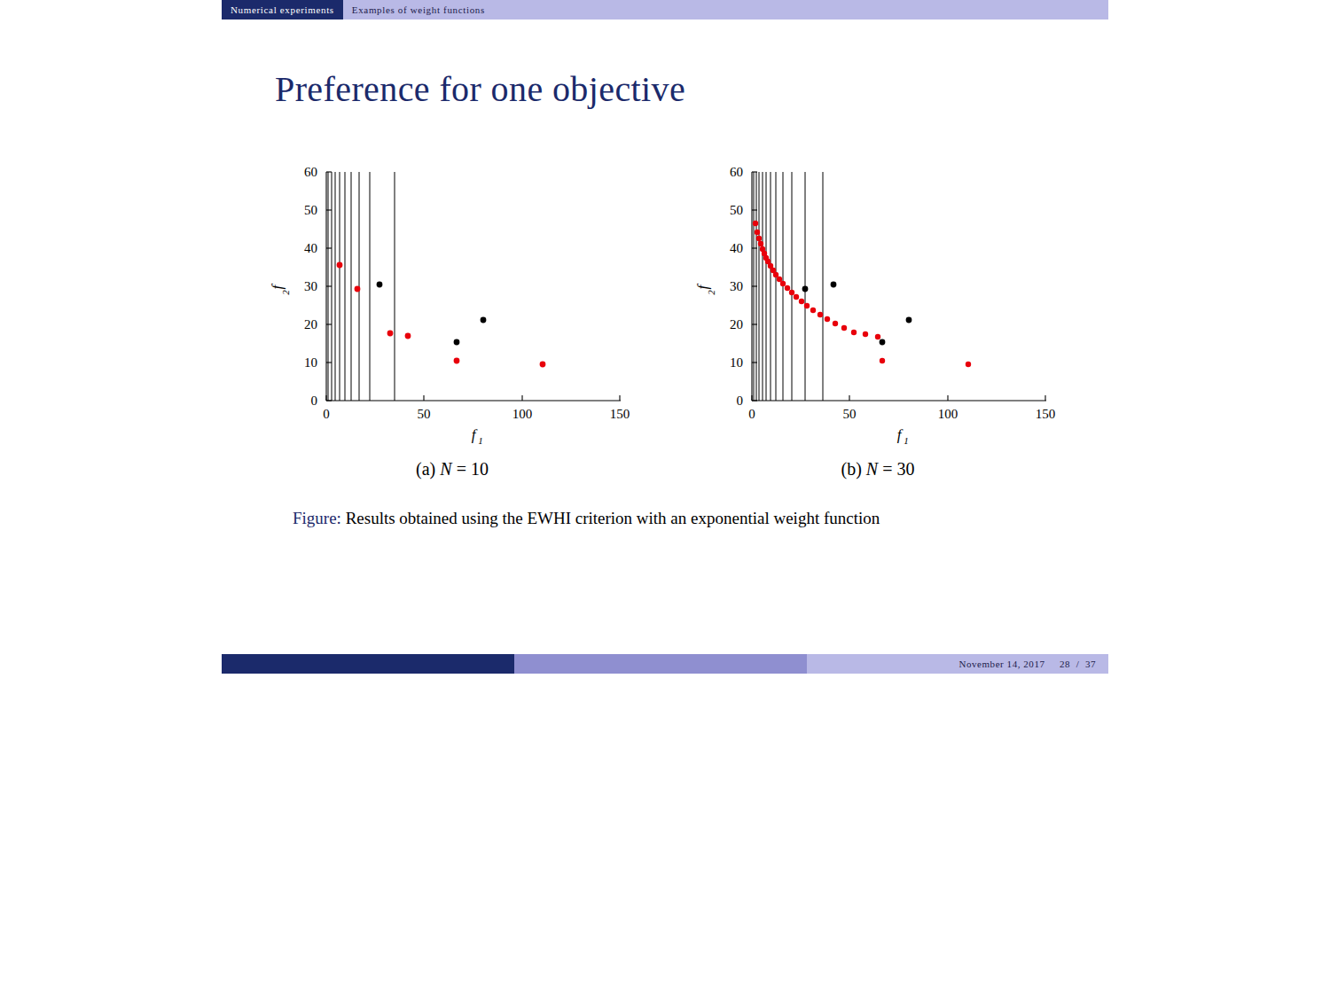Numerical experiments
Examples of weight functions
Preference for one objective
f 2 60 50 40 30 20 10 0 0 50 100 150 f 1
(a) N = 10
f 2 60 50 40 30 20 10 0 0 50 100 150 f 1
(b) N = 30
Figure: Results obtained using the EWHI criterion with an exponential weight function
November 14, 2017 28 / 37